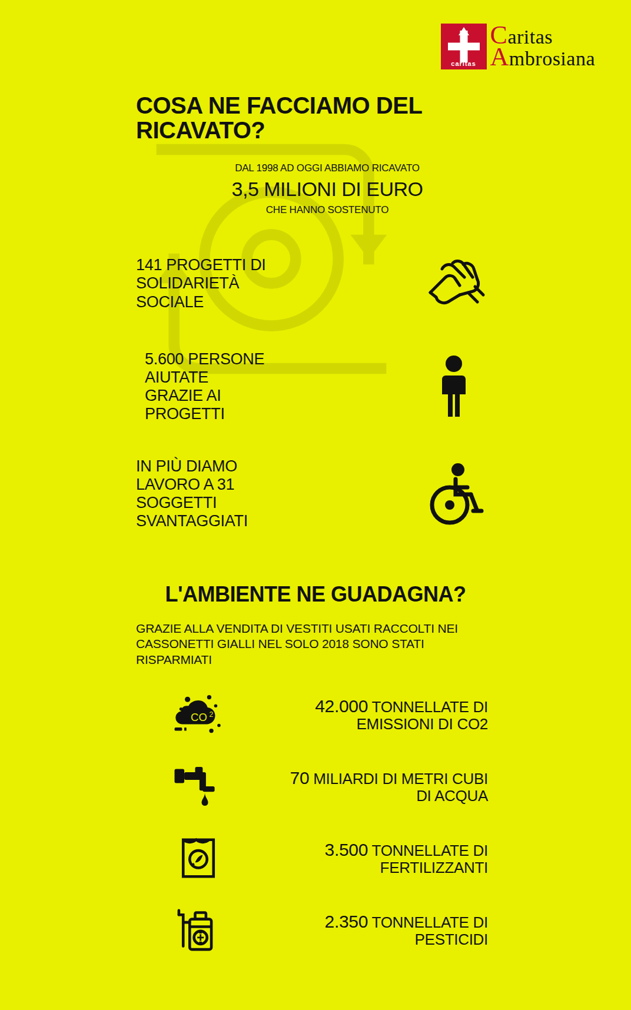caritas
Caritas Ambrosiana
Cosa ne facciamo del ricavato?
Dal 1998 ad oggi abbiamo ricavato
3,5 milioni di euro
che hanno sostenuto
141 progetti di
solidarietà sociale
5.600 persone aiutate
grazie ai progetti
In più diamo lavoro a 31
soggetti svantaggiati
L'ambiente ne guadagna?
Grazie alla vendita di vestiti usati raccolti nei cassonetti gialli nel solo 2018 sono stati risparmiati
CO 2
42.000 tonnellate di
emissioni di CO2
70 miliardi di metri cubi
di acqua
3.500 tonnellate di
fertilizzanti
2.350 tonnellate di
pesticidi